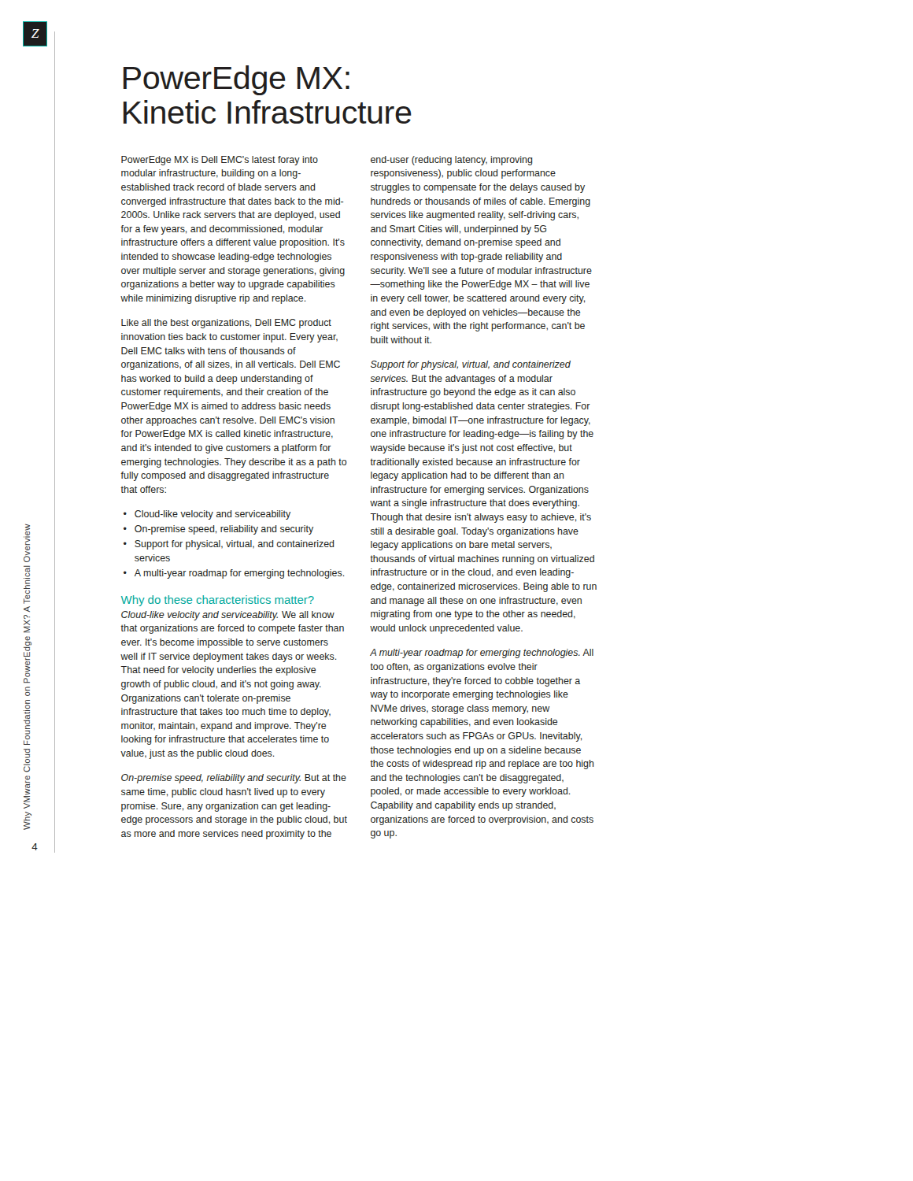Why VMware Cloud Foundation on PowerEdge MX? A Technical Overview
4
PowerEdge MX:
Kinetic Infrastructure
PowerEdge MX is Dell EMC's latest foray into modular infrastructure, building on a long-established track record of blade servers and converged infrastructure that dates back to the mid-2000s. Unlike rack servers that are deployed, used for a few years, and decommissioned, modular infrastructure offers a different value proposition. It's intended to showcase leading-edge technologies over multiple server and storage generations, giving organizations a better way to upgrade capabilities while minimizing disruptive rip and replace.
Like all the best organizations, Dell EMC product innovation ties back to customer input. Every year, Dell EMC talks with tens of thousands of organizations, of all sizes, in all verticals. Dell EMC has worked to build a deep understanding of customer requirements, and their creation of the PowerEdge MX is aimed to address basic needs other approaches can't resolve. Dell EMC's vision for PowerEdge MX is called kinetic infrastructure, and it's intended to give customers a platform for emerging technologies. They describe it as a path to fully composed and disaggregated infrastructure that offers:
Cloud-like velocity and serviceability
On-premise speed, reliability and security
Support for physical, virtual, and containerized services
A multi-year roadmap for emerging technologies.
Why do these characteristics matter?
Cloud-like velocity and serviceability. We all know that organizations are forced to compete faster than ever. It's become impossible to serve customers well if IT service deployment takes days or weeks. That need for velocity underlies the explosive growth of public cloud, and it's not going away. Organizations can't tolerate on-premise infrastructure that takes too much time to deploy, monitor, maintain, expand and improve. They're looking for infrastructure that accelerates time to value, just as the public cloud does.
On-premise speed, reliability and security. But at the same time, public cloud hasn't lived up to every promise. Sure, any organization can get leading-edge processors and storage in the public cloud, but as more and more services need proximity to the end-user (reducing latency, improving responsiveness), public cloud performance struggles to compensate for the delays caused by hundreds or thousands of miles of cable. Emerging services like augmented reality, self-driving cars, and Smart Cities will, underpinned by 5G connectivity, demand on-premise speed and responsiveness with top-grade reliability and security. We'll see a future of modular infrastructure—something like the PowerEdge MX – that will live in every cell tower, be scattered around every city, and even be deployed on vehicles—because the right services, with the right performance, can't be built without it.
Support for physical, virtual, and containerized services. But the advantages of a modular infrastructure go beyond the edge as it can also disrupt long-established data center strategies. For example, bimodal IT—one infrastructure for legacy, one infrastructure for leading-edge—is failing by the wayside because it's just not cost effective, but traditionally existed because an infrastructure for legacy application had to be different than an infrastructure for emerging services. Organizations want a single infrastructure that does everything. Though that desire isn't always easy to achieve, it's still a desirable goal. Today's organizations have legacy applications on bare metal servers, thousands of virtual machines running on virtualized infrastructure or in the cloud, and even leading-edge, containerized microservices. Being able to run and manage all these on one infrastructure, even migrating from one type to the other as needed, would unlock unprecedented value.
A multi-year roadmap for emerging technologies. All too often, as organizations evolve their infrastructure, they're forced to cobble together a way to incorporate emerging technologies like NVMe drives, storage class memory, new networking capabilities, and even lookaside accelerators such as FPGAs or GPUs. Inevitably, those technologies end up on a sideline because the costs of widespread rip and replace are too high and the technologies can't be disaggregated, pooled, or made accessible to every workload. Capability and capability ends up stranded, organizations are forced to overprovision, and costs go up.